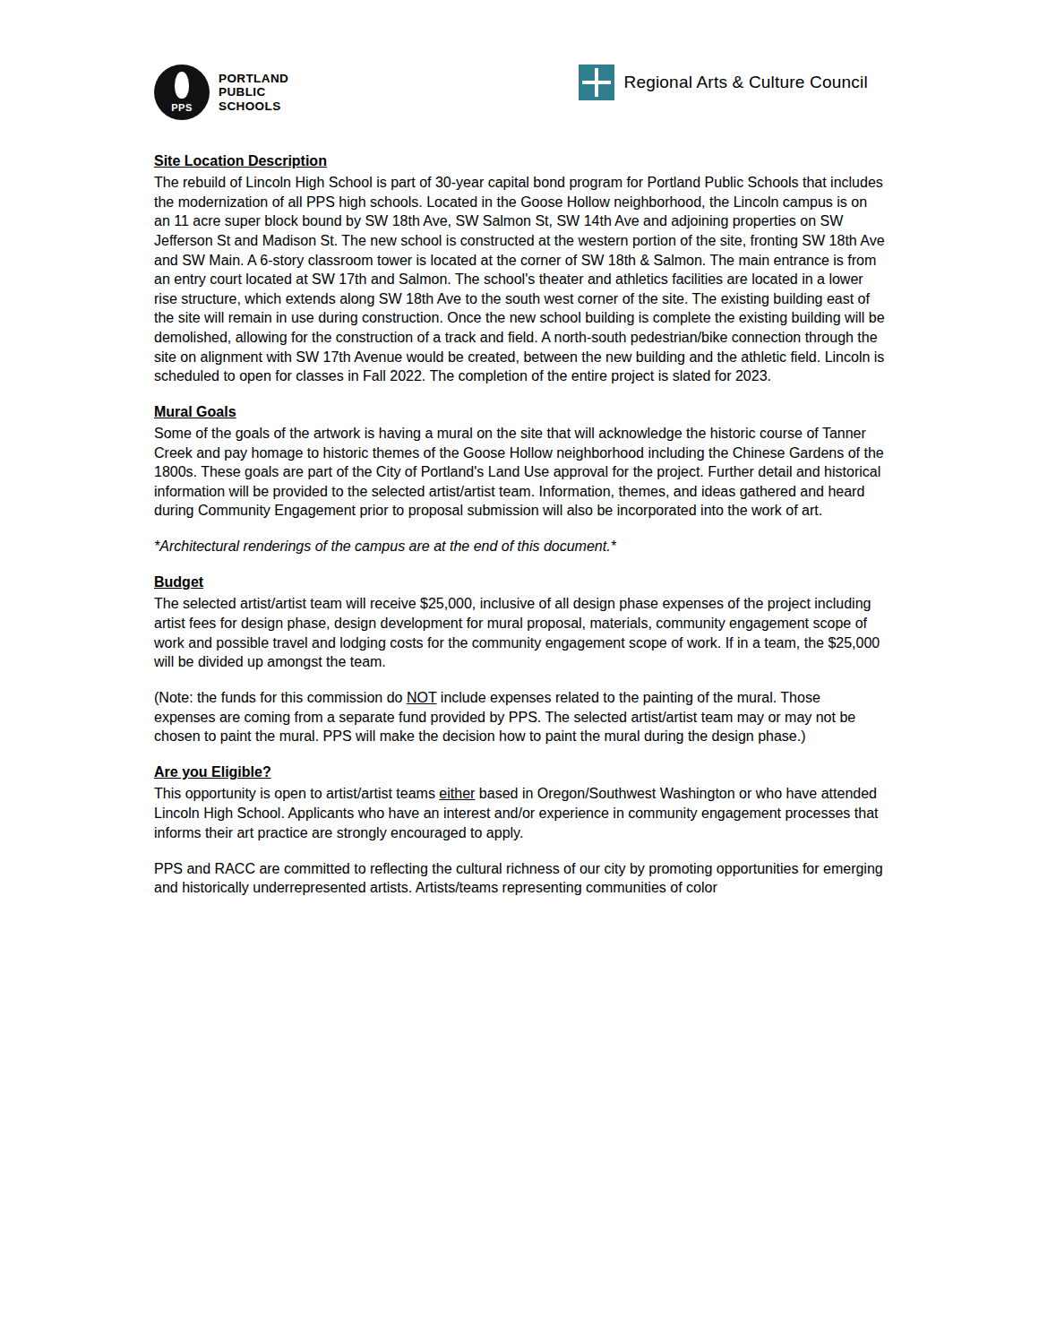PPS
Portland
Public
Schools
Regional Arts & Culture Council
Site Location Description
The rebuild of Lincoln High School is part of 30-year capital bond program for Portland Public Schools that includes the modernization of all PPS high schools. Located in the Goose Hollow neighborhood, the Lincoln campus is on an 11 acre super block bound by SW 18th Ave, SW Salmon St, SW 14th Ave and adjoining properties on SW Jefferson St and Madison St. The new school is constructed at the western portion of the site, fronting SW 18th Ave and SW Main. A 6-story classroom tower is located at the corner of SW 18th & Salmon. The main entrance is from an entry court located at SW 17th and Salmon. The school's theater and athletics facilities are located in a lower rise structure, which extends along SW 18th Ave to the south west corner of the site. The existing building east of the site will remain in use during construction. Once the new school building is complete the existing building will be demolished, allowing for the construction of a track and field. A north-south pedestrian/bike connection through the site on alignment with SW 17th Avenue would be created, between the new building and the athletic field. Lincoln is scheduled to open for classes in Fall 2022. The completion of the entire project is slated for 2023.
Mural Goals
Some of the goals of the artwork is having a mural on the site that will acknowledge the historic course of Tanner Creek and pay homage to historic themes of the Goose Hollow neighborhood including the Chinese Gardens of the 1800s. These goals are part of the City of Portland's Land Use approval for the project. Further detail and historical information will be provided to the selected artist/artist team. Information, themes, and ideas gathered and heard during Community Engagement prior to proposal submission will also be incorporated into the work of art.
*Architectural renderings of the campus are at the end of this document.*
Budget
The selected artist/artist team will receive $25,000, inclusive of all design phase expenses of the project including artist fees for design phase, design development for mural proposal, materials, community engagement scope of work and possible travel and lodging costs for the community engagement scope of work. If in a team, the $25,000 will be divided up amongst the team.
(Note: the funds for this commission do NOT include expenses related to the painting of the mural. Those expenses are coming from a separate fund provided by PPS. The selected artist/artist team may or may not be chosen to paint the mural. PPS will make the decision how to paint the mural during the design phase.)
Are you Eligible?
This opportunity is open to artist/artist teams either based in Oregon/Southwest Washington or who have attended Lincoln High School. Applicants who have an interest and/or experience in community engagement processes that informs their art practice are strongly encouraged to apply.
PPS and RACC are committed to reflecting the cultural richness of our city by promoting opportunities for emerging and historically underrepresented artists. Artists/teams representing communities of color